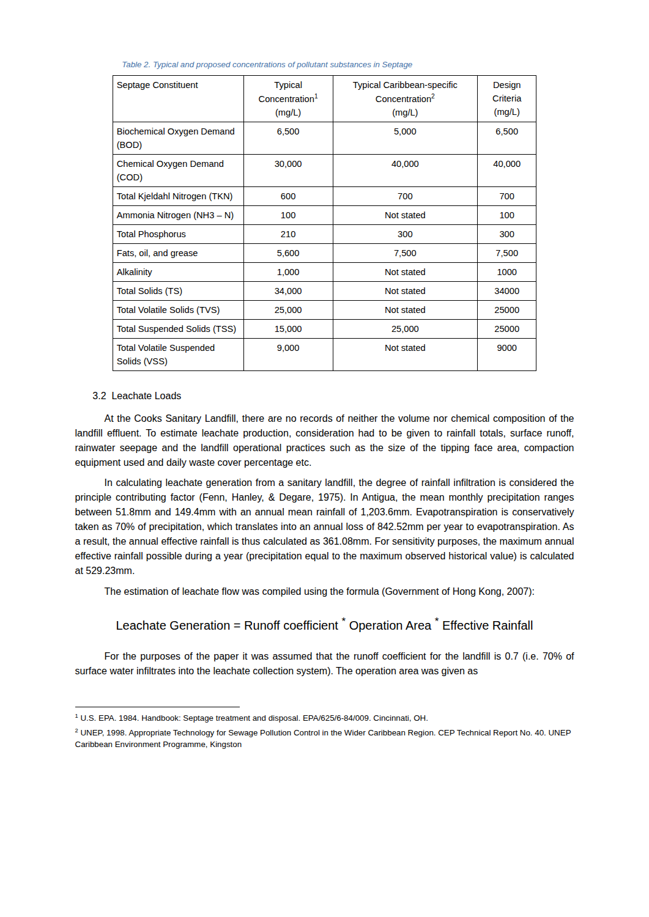Table 2. Typical and proposed concentrations of pollutant substances in Septage
| Septage Constituent | Typical Concentration 1 (mg/L) | Typical Caribbean-specific Concentration 2 (mg/L) | Design Criteria (mg/L) |
| --- | --- | --- | --- |
| Biochemical Oxygen Demand (BOD) | 6,500 | 5,000 | 6,500 |
| Chemical Oxygen Demand (COD) | 30,000 | 40,000 | 40,000 |
| Total Kjeldahl Nitrogen (TKN) | 600 | 700 | 700 |
| Ammonia Nitrogen (NH3 – N) | 100 | Not stated | 100 |
| Total Phosphorus | 210 | 300 | 300 |
| Fats, oil, and grease | 5,600 | 7,500 | 7,500 |
| Alkalinity | 1,000 | Not stated | 1000 |
| Total Solids (TS) | 34,000 | Not stated | 34000 |
| Total Volatile Solids (TVS) | 25,000 | Not stated | 25000 |
| Total Suspended Solids (TSS) | 15,000 | 25,000 | 25000 |
| Total Volatile Suspended Solids (VSS) | 9,000 | Not stated | 9000 |
3.2 Leachate Loads
At the Cooks Sanitary Landfill, there are no records of neither the volume nor chemical composition of the landfill effluent. To estimate leachate production, consideration had to be given to rainfall totals, surface runoff, rainwater seepage and the landfill operational practices such as the size of the tipping face area, compaction equipment used and daily waste cover percentage etc.
In calculating leachate generation from a sanitary landfill, the degree of rainfall infiltration is considered the principle contributing factor (Fenn, Hanley, & Degare, 1975). In Antigua, the mean monthly precipitation ranges between 51.8mm and 149.4mm with an annual mean rainfall of 1,203.6mm. Evapotranspiration is conservatively taken as 70% of precipitation, which translates into an annual loss of 842.52mm per year to evapotranspiration. As a result, the annual effective rainfall is thus calculated as 361.08mm. For sensitivity purposes, the maximum annual effective rainfall possible during a year (precipitation equal to the maximum observed historical value) is calculated at 529.23mm.
The estimation of leachate flow was compiled using the formula (Government of Hong Kong, 2007):
Leachate Generation = Runoff coefficient * Operation Area * Effective Rainfall
For the purposes of the paper it was assumed that the runoff coefficient for the landfill is 0.7 (i.e. 70% of surface water infiltrates into the leachate collection system). The operation area was given as
1 U.S. EPA. 1984. Handbook: Septage treatment and disposal. EPA/625/6-84/009. Cincinnati, OH.
2 UNEP, 1998. Appropriate Technology for Sewage Pollution Control in the Wider Caribbean Region. CEP Technical Report No. 40. UNEP Caribbean Environment Programme, Kingston